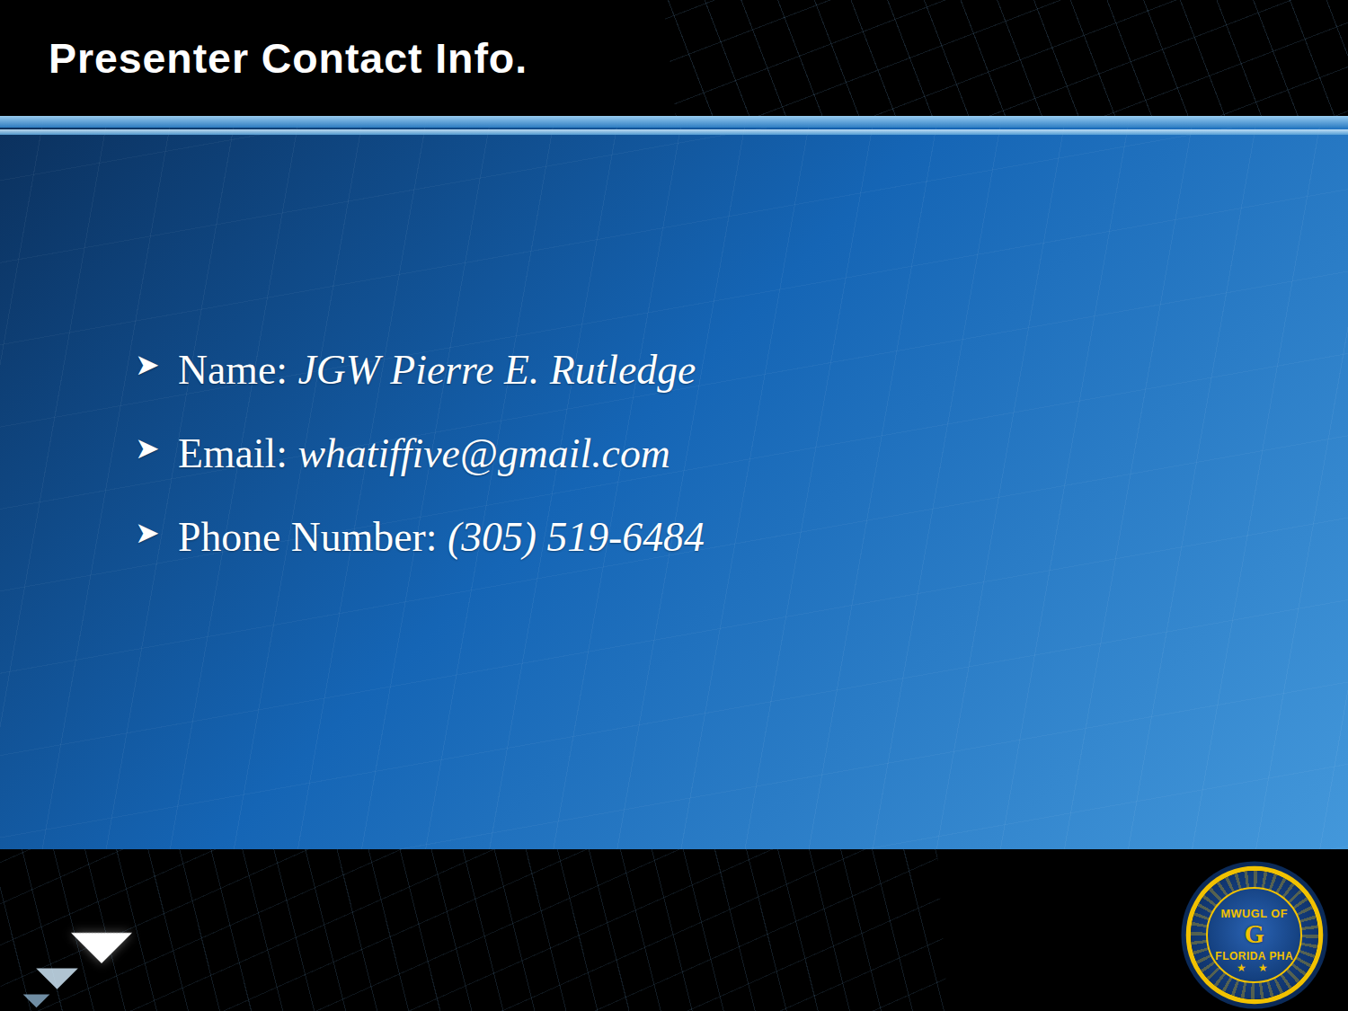Presenter Contact Info.
Name: JGW Pierre E. Rutledge
Email: whatiffive@gmail.com
Phone Number: (305) 519-6484
MWUGL OF
G
FLORIDA PHA
★ ★